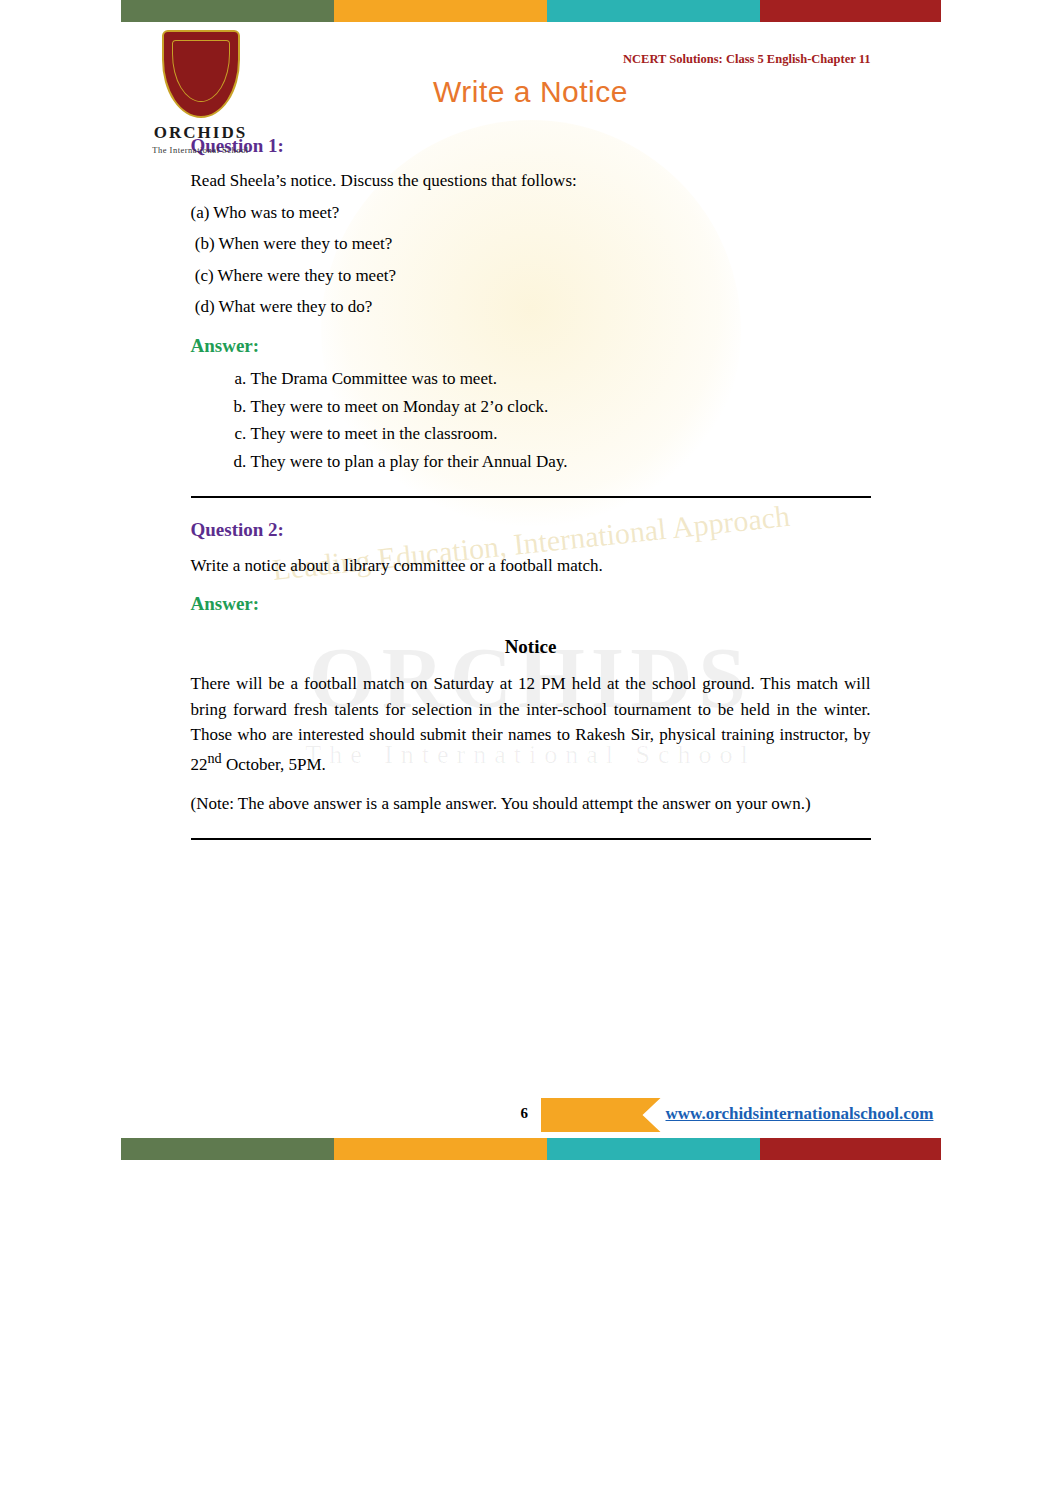Leading Education, International Approach
ORCHIDS
The International School
ORCHIDS
The International School
NCERT Solutions: Class 5 English-Chapter 11
Write a Notice
Question 1:
Read Sheela’s notice. Discuss the questions that follows:
(a) Who was to meet?
(b) When were they to meet?
(c) Where were they to meet?
(d) What were they to do?
Answer:
The Drama Committee was to meet.
They were to meet on Monday at 2’o clock.
They were to meet in the classroom.
They were to plan a play for their Annual Day.
Question 2:
Write a notice about a library committee or a football match.
Answer:
Notice
There will be a football match on Saturday at 12 PM held at the school ground. This match will bring forward fresh talents for selection in the inter-school tournament to be held in the winter. Those who are interested should submit their names to Rakesh Sir, physical training instructor, by 22nd October, 5PM.
(Note: The above answer is a sample answer. You should attempt the answer on your own.)
6
www.orchidsinternationalschool.com